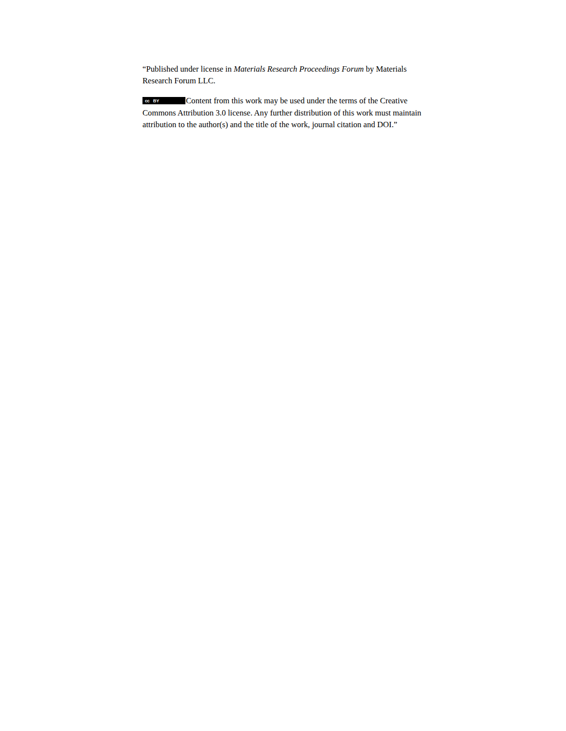“Published under license in Materials Research Proceedings Forum by Materials Research Forum LLC.
cc BYContent from this work may be used under the terms of the Creative Commons Attribution 3.0 license. Any further distribution of this work must maintain attribution to the author(s) and the title of the work, journal citation and DOI.”